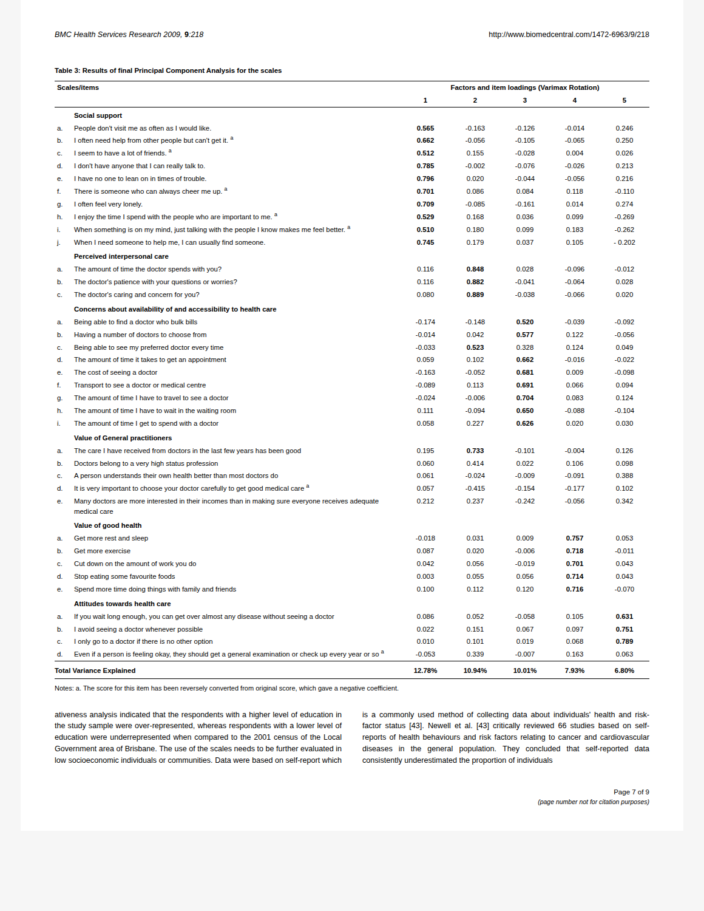BMC Health Services Research 2009, 9:218
http://www.biomedcentral.com/1472-6963/9/218
Table 3: Results of final Principal Component Analysis for the scales
| Scales/items | Factors and item loadings (Varimax Rotation) |
| --- | --- |
| | 1 | 2 | 3 | 4 | 5 |
| | Social support |
| a. | People don't visit me as often as I would like. | 0.565 | -0.163 | -0.126 | -0.014 | 0.246 |
| b. | I often need help from other people but can't get it. a | 0.662 | -0.056 | -0.105 | -0.065 | 0.250 |
| c. | I seem to have a lot of friends. a | 0.512 | 0.155 | -0.028 | 0.004 | 0.026 |
| d. | I don't have anyone that I can really talk to. | 0.785 | -0.002 | -0.076 | -0.026 | 0.213 |
| e. | I have no one to lean on in times of trouble. | 0.796 | 0.020 | -0.044 | -0.056 | 0.216 |
| f. | There is someone who can always cheer me up. a | 0.701 | 0.086 | 0.084 | 0.118 | -0.110 |
| g. | I often feel very lonely. | 0.709 | -0.085 | -0.161 | 0.014 | 0.274 |
| h. | I enjoy the time I spend with the people who are important to me. a | 0.529 | 0.168 | 0.036 | 0.099 | -0.269 |
| i. | When something is on my mind, just talking with the people I know makes me feel better. a | 0.510 | 0.180 | 0.099 | 0.183 | -0.262 |
| j. | When I need someone to help me, I can usually find someone. | 0.745 | 0.179 | 0.037 | 0.105 | - 0.202 |
| | Perceived interpersonal care |
| a. | The amount of time the doctor spends with you? | 0.116 | 0.848 | 0.028 | -0.096 | -0.012 |
| b. | The doctor's patience with your questions or worries? | 0.116 | 0.882 | -0.041 | -0.064 | 0.028 |
| c. | The doctor's caring and concern for you? | 0.080 | 0.889 | -0.038 | -0.066 | 0.020 |
| | Concerns about availability of and accessibility to health care |
| a. | Being able to find a doctor who bulk bills | -0.174 | -0.148 | 0.520 | -0.039 | -0.092 |
| b. | Having a number of doctors to choose from | -0.014 | 0.042 | 0.577 | 0.122 | -0.056 |
| c. | Being able to see my preferred doctor every time | -0.033 | 0.523 | 0.328 | 0.124 | 0.049 |
| d. | The amount of time it takes to get an appointment | 0.059 | 0.102 | 0.662 | -0.016 | -0.022 |
| e. | The cost of seeing a doctor | -0.163 | -0.052 | 0.681 | 0.009 | -0.098 |
| f. | Transport to see a doctor or medical centre | -0.089 | 0.113 | 0.691 | 0.066 | 0.094 |
| g. | The amount of time I have to travel to see a doctor | -0.024 | -0.006 | 0.704 | 0.083 | 0.124 |
| h. | The amount of time I have to wait in the waiting room | 0.111 | -0.094 | 0.650 | -0.088 | -0.104 |
| i. | The amount of time I get to spend with a doctor | 0.058 | 0.227 | 0.626 | 0.020 | 0.030 |
| | Value of General practitioners |
| a. | The care I have received from doctors in the last few years has been good | 0.195 | 0.733 | -0.101 | -0.004 | 0.126 |
| b. | Doctors belong to a very high status profession | 0.060 | 0.414 | 0.022 | 0.106 | 0.098 |
| c. | A person understands their own health better than most doctors do | 0.061 | -0.024 | -0.009 | -0.091 | 0.388 |
| d. | It is very important to choose your doctor carefully to get good medical care a | 0.057 | -0.415 | -0.154 | -0.177 | 0.102 |
| e. | Many doctors are more interested in their incomes than in making sure everyone receives adequate medical care | 0.212 | 0.237 | -0.242 | -0.056 | 0.342 |
| | Value of good health |
| a. | Get more rest and sleep | -0.018 | 0.031 | 0.009 | 0.757 | 0.053 |
| b. | Get more exercise | 0.087 | 0.020 | -0.006 | 0.718 | -0.011 |
| c. | Cut down on the amount of work you do | 0.042 | 0.056 | -0.019 | 0.701 | 0.043 |
| d. | Stop eating some favourite foods | 0.003 | 0.055 | 0.056 | 0.714 | 0.043 |
| e. | Spend more time doing things with family and friends | 0.100 | 0.112 | 0.120 | 0.716 | -0.070 |
| | Attitudes towards health care |
| a. | If you wait long enough, you can get over almost any disease without seeing a doctor | 0.086 | 0.052 | -0.058 | 0.105 | 0.631 |
| b. | I avoid seeing a doctor whenever possible | 0.022 | 0.151 | 0.067 | 0.097 | 0.751 |
| c. | I only go to a doctor if there is no other option | 0.010 | 0.101 | 0.019 | 0.068 | 0.789 |
| d. | Even if a person is feeling okay, they should get a general examination or check up every year or so a | -0.053 | 0.339 | -0.007 | 0.163 | 0.063 |
| Total Variance Explained | 12.78% | 10.94% | 10.01% | 7.93% | 6.80% |
Notes: a. The score for this item has been reversely converted from original score, which gave a negative coefficient.
ativeness analysis indicated that the respondents with a higher level of education in the study sample were over-represented, whereas respondents with a lower level of education were underrepresented when compared to the 2001 census of the Local Government area of Brisbane. The use of the scales needs to be further evaluated in low socioeconomic individuals or communities. Data were based on self-report which is a commonly used method of collecting data about individuals' health and risk-factor status [43]. Newell et al. [43] critically reviewed 66 studies based on self-reports of health behaviours and risk factors relating to cancer and cardiovascular diseases in the general population. They concluded that self-reported data consistently underestimated the proportion of individuals
Page 7 of 9
(page number not for citation purposes)